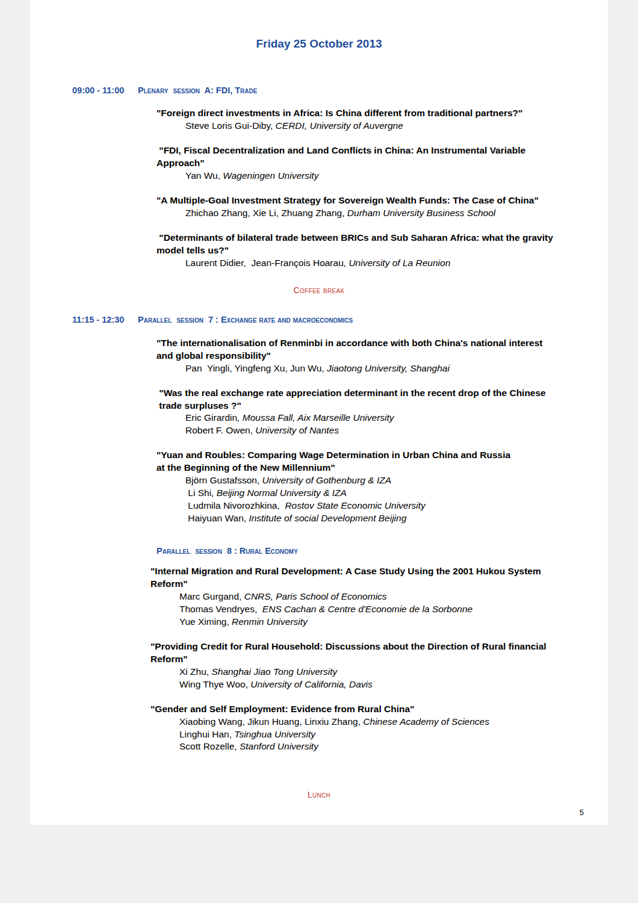Friday 25 October 2013
09:00 - 11:00 Plenary session A: FDI, Trade
"Foreign direct investments in Africa: Is China different from traditional partners?"
Steve Loris Gui-Diby, CERDI, University of Auvergne
"FDI, Fiscal Decentralization and Land Conflicts in China: An Instrumental Variable Approach"
Yan Wu, Wageningen University
"A Multiple-Goal Investment Strategy for Sovereign Wealth Funds: The Case of China"
Zhichao Zhang, Xie Li, Zhuang Zhang, Durham University Business School
"Determinants of bilateral trade between BRICs and Sub Saharan Africa: what the gravity
model tells us?"
Laurent Didier, Jean-François Hoarau, University of La Reunion
Coffee break
11:15 - 12:30 Parallel session 7 : Exchange rate and macroeconomics
"The internationalisation of Renminbi in accordance with both China's national interest
and global responsibility"
Pan Yingli, Yingfeng Xu, Jun Wu, Jiaotong University, Shanghai
"Was the real exchange rate appreciation determinant in the recent drop of the Chinese
trade surpluses ?"
Eric Girardin, Moussa Fall, Aix Marseille University
Robert F. Owen, University of Nantes
"Yuan and Roubles: Comparing Wage Determination in Urban China and Russia
at the Beginning of the New Millennium"
Björn Gustafsson, University of Gothenburg & IZA
Li Shi, Beijing Normal University & IZA
Ludmila Nivorozhkina, Rostov State Economic University
Haiyuan Wan, Institute of social Development Beijing
Parallel session 8 : Rural Economy
"Internal Migration and Rural Development: A Case Study Using the 2001 Hukou System Reform"
Marc Gurgand, CNRS, Paris School of Economics
Thomas Vendryes, ENS Cachan & Centre d'Economie de la Sorbonne
Yue Ximing, Renmin University
"Providing Credit for Rural Household: Discussions about the Direction of Rural financial Reform"
Xi Zhu, Shanghai Jiao Tong University
Wing Thye Woo, University of California, Davis
"Gender and Self Employment: Evidence from Rural China"
Xiaobing Wang, Jikun Huang, Linxiu Zhang, Chinese Academy of Sciences
Linghui Han, Tsinghua University
Scott Rozelle, Stanford University
Lunch
5